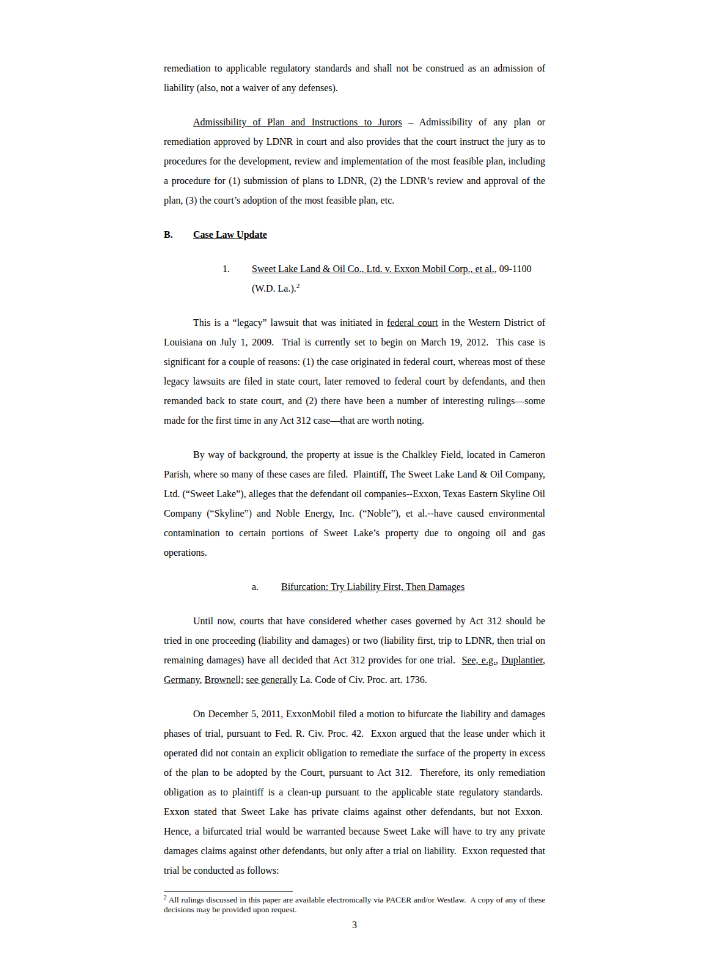remediation to applicable regulatory standards and shall not be construed as an admission of liability (also, not a waiver of any defenses).
Admissibility of Plan and Instructions to Jurors – Admissibility of any plan or remediation approved by LDNR in court and also provides that the court instruct the jury as to procedures for the development, review and implementation of the most feasible plan, including a procedure for (1) submission of plans to LDNR, (2) the LDNR’s review and approval of the plan, (3) the court’s adoption of the most feasible plan, etc.
B. Case Law Update
1. Sweet Lake Land & Oil Co., Ltd. v. Exxon Mobil Corp., et al., 09-1100 (W.D. La.).2
This is a “legacy” lawsuit that was initiated in federal court in the Western District of Louisiana on July 1, 2009. Trial is currently set to begin on March 19, 2012. This case is significant for a couple of reasons: (1) the case originated in federal court, whereas most of these legacy lawsuits are filed in state court, later removed to federal court by defendants, and then remanded back to state court, and (2) there have been a number of interesting rulings—some made for the first time in any Act 312 case—that are worth noting.
By way of background, the property at issue is the Chalkley Field, located in Cameron Parish, where so many of these cases are filed. Plaintiff, The Sweet Lake Land & Oil Company, Ltd. (“Sweet Lake”), alleges that the defendant oil companies--Exxon, Texas Eastern Skyline Oil Company (“Skyline”) and Noble Energy, Inc. (“Noble”), et al.--have caused environmental contamination to certain portions of Sweet Lake’s property due to ongoing oil and gas operations.
a. Bifurcation: Try Liability First, Then Damages
Until now, courts that have considered whether cases governed by Act 312 should be tried in one proceeding (liability and damages) or two (liability first, trip to LDNR, then trial on remaining damages) have all decided that Act 312 provides for one trial. See, e.g., Duplantier, Germany, Brownell; see generally La. Code of Civ. Proc. art. 1736.
On December 5, 2011, ExxonMobil filed a motion to bifurcate the liability and damages phases of trial, pursuant to Fed. R. Civ. Proc. 42. Exxon argued that the lease under which it operated did not contain an explicit obligation to remediate the surface of the property in excess of the plan to be adopted by the Court, pursuant to Act 312. Therefore, its only remediation obligation as to plaintiff is a clean-up pursuant to the applicable state regulatory standards. Exxon stated that Sweet Lake has private claims against other defendants, but not Exxon. Hence, a bifurcated trial would be warranted because Sweet Lake will have to try any private damages claims against other defendants, but only after a trial on liability. Exxon requested that trial be conducted as follows:
2 All rulings discussed in this paper are available electronically via PACER and/or Westlaw. A copy of any of these decisions may be provided upon request.
3